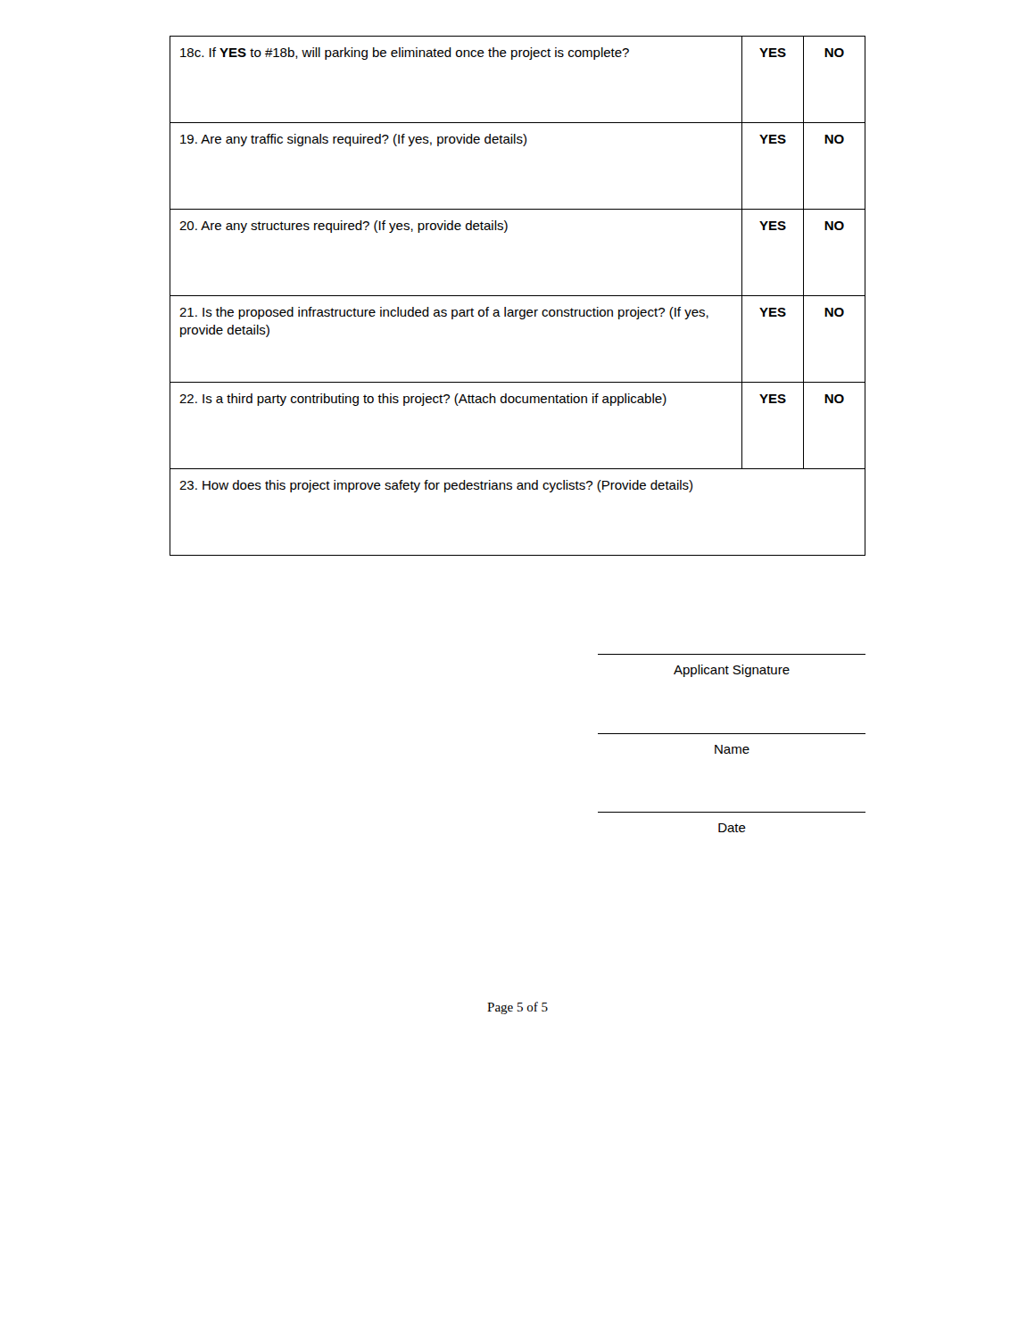| 18c. If YES to #18b, will parking be eliminated once the project is complete? | YES | NO |
| 19. Are any traffic signals required? (If yes, provide details) | YES | NO |
| 20. Are any structures required? (If yes, provide details) | YES | NO |
| 21. Is the proposed infrastructure included as part of a larger construction project? (If yes, provide details) | YES | NO |
| 22. Is a third party contributing to this project? (Attach documentation if applicable) | YES | NO |
| 23. How does this project improve safety for pedestrians and cyclists? (Provide details) |
Applicant Signature
Name
Date
Page 5 of 5